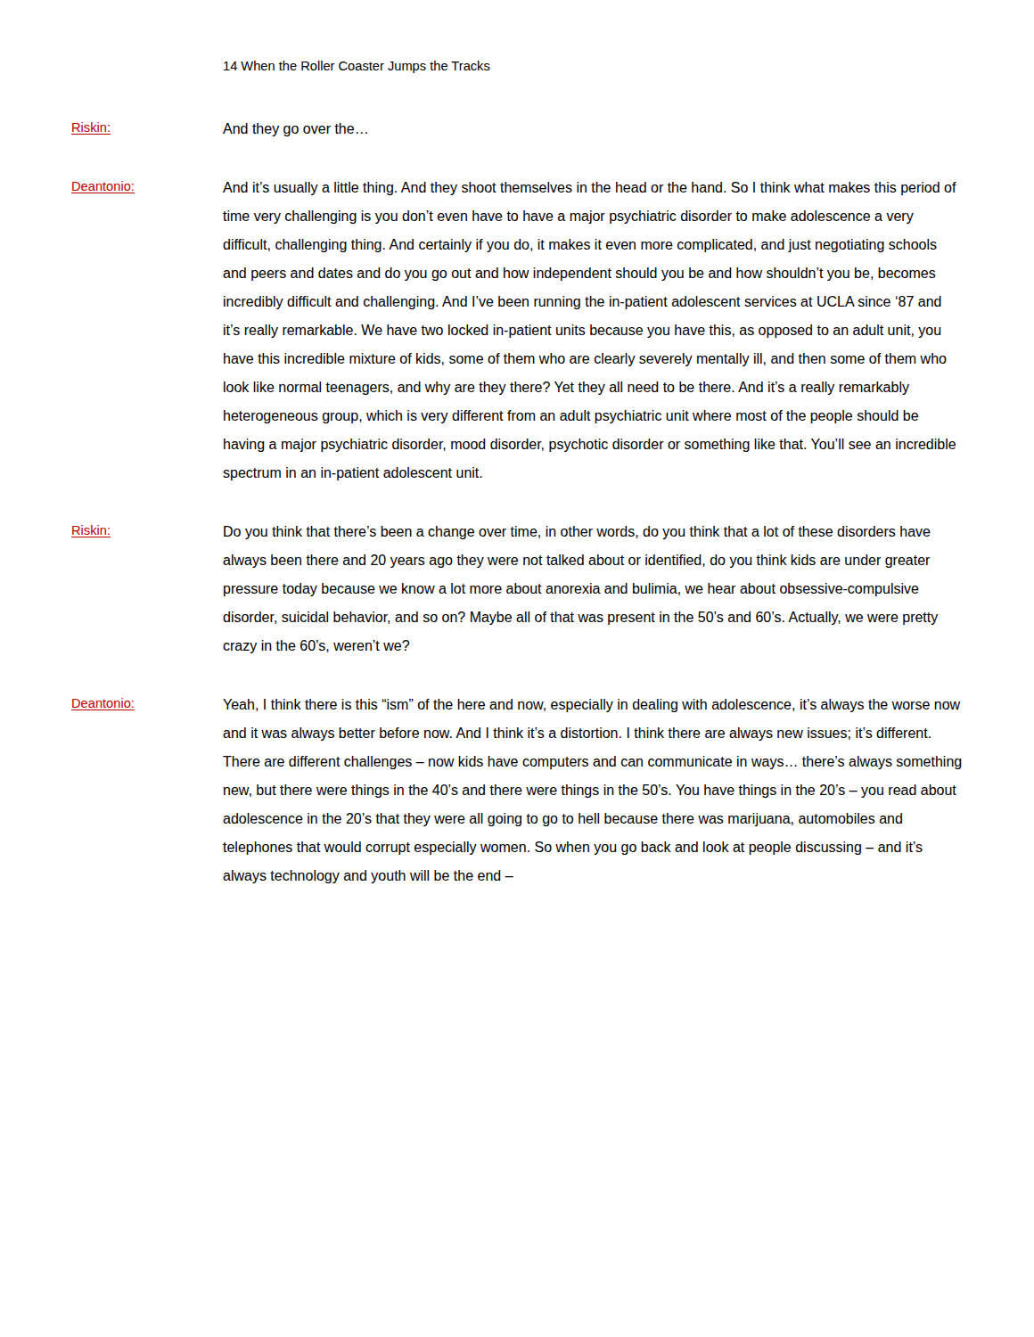14 When the Roller Coaster Jumps the Tracks
Riskin:
And they go over the…
Deantonio:
And it’s usually a little thing. And they shoot themselves in the head or the hand. So I think what makes this period of time very challenging is you don’t even have to have a major psychiatric disorder to make adolescence a very difficult, challenging thing. And certainly if you do, it makes it even more complicated, and just negotiating schools and peers and dates and do you go out and how independent should you be and how shouldn’t you be, becomes incredibly difficult and challenging. And I’ve been running the in-patient adolescent services at UCLA since ‘87 and it’s really remarkable. We have two locked in-patient units because you have this, as opposed to an adult unit, you have this incredible mixture of kids, some of them who are clearly severely mentally ill, and then some of them who look like normal teenagers, and why are they there? Yet they all need to be there. And it’s a really remarkably heterogeneous group, which is very different from an adult psychiatric unit where most of the people should be having a major psychiatric disorder, mood disorder, psychotic disorder or something like that. You’ll see an incredible spectrum in an in-patient adolescent unit.
Riskin:
Do you think that there’s been a change over time, in other words, do you think that a lot of these disorders have always been there and 20 years ago they were not talked about or identified, do you think kids are under greater pressure today because we know a lot more about anorexia and bulimia, we hear about obsessive-compulsive disorder, suicidal behavior, and so on? Maybe all of that was present in the 50’s and 60’s. Actually, we were pretty crazy in the 60’s, weren’t we?
Deantonio:
Yeah, I think there is this “ism” of the here and now, especially in dealing with adolescence, it’s always the worse now and it was always better before now. And I think it’s a distortion. I think there are always new issues; it’s different. There are different challenges – now kids have computers and can communicate in ways… there’s always something new, but there were things in the 40’s and there were things in the 50’s. You have things in the 20’s – you read about adolescence in the 20’s that they were all going to go to hell because there was marijuana, automobiles and telephones that would corrupt especially women. So when you go back and look at people discussing – and it’s always technology and youth will be the end –